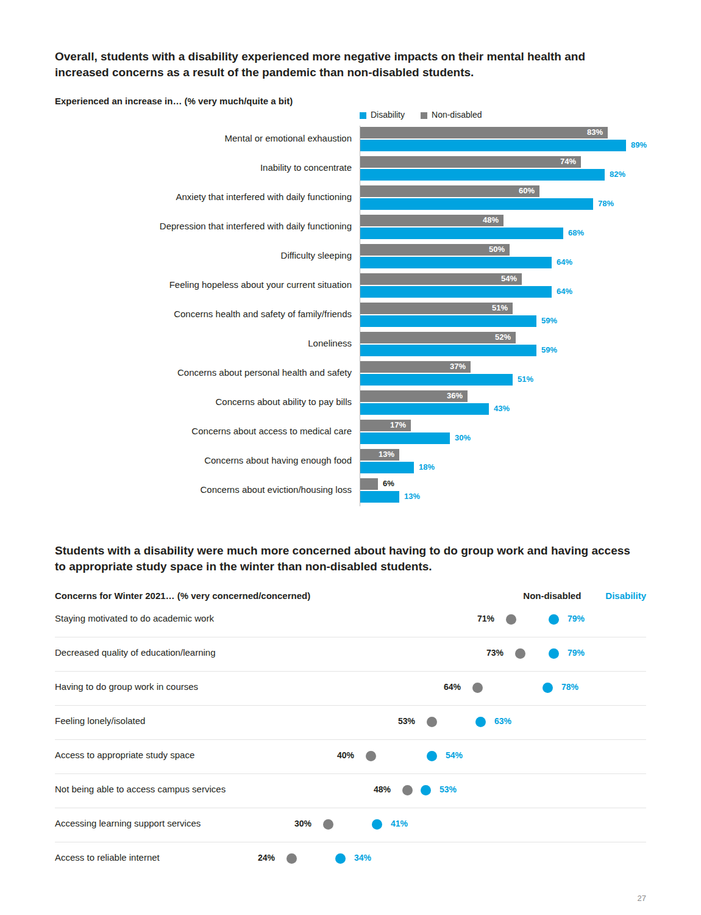Overall, students with a disability experienced more negative impacts on their mental health and increased concerns as a result of the pandemic than non-disabled students.
Experienced an increase in… (% very much/quite a bit)
Disability
Non-disabled
Mental or emotional exhaustion
83%
89%
Inability to concentrate
74%
82%
Anxiety that interfered with daily functioning
60%
78%
Depression that interfered with daily functioning
48%
68%
Difficulty sleeping
50%
64%
Feeling hopeless about your current situation
54%
64%
Concerns health and safety of family/friends
51%
59%
Loneliness
52%
59%
Concerns about personal health and safety
37%
51%
Concerns about ability to pay bills
36%
43%
Concerns about access to medical care
17%
30%
Concerns about having enough food
13%
18%
Concerns about eviction/housing loss
6%
13%
Students with a disability were much more concerned about having to do group work and having access to appropriate study space in the winter than non-disabled students.
Concerns for Winter 2021… (% very concerned/concerned)
Non-disabled Disability
Staying motivated to do academic work
71%
79%
Decreased quality of education/learning
73%
79%
Having to do group work in courses
64%
78%
Feeling lonely/isolated
53%
63%
Access to appropriate study space
40%
54%
Not being able to access campus services
48%
53%
Accessing learning support services
30%
41%
Access to reliable internet
24%
34%
27